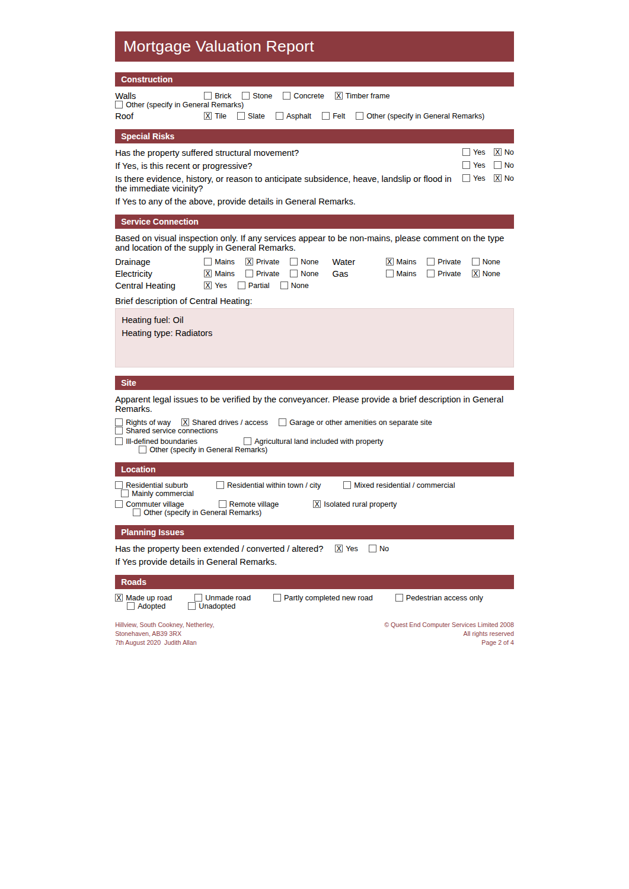Mortgage Valuation Report
Construction
Walls
Brick Stone Concrete XTimber frame Other (specify in General Remarks)
Roof
XTile Slate Asphalt Felt Other (specify in General Remarks)
Special Risks
Has the property suffered structural movement?
Yes XNo
If Yes, is this recent or progressive?
Yes No
Is there evidence, history, or reason to anticipate subsidence, heave, landslip or flood in the immediate vicinity?
Yes XNo
If Yes to any of the above, provide details in General Remarks.
Service Connection
Based on visual inspection only. If any services appear to be non-mains, please comment on the type and location of the supply in General Remarks.
Drainage
Mains XPrivate None
Water
XMains Private None
Electricity
XMains Private None
Gas
Mains Private XNone
Central Heating
XYes Partial None
Brief description of Central Heating:
Heating fuel: Oil
Heating type: Radiators
Site
Apparent legal issues to be verified by the conveyancer. Please provide a brief description in General Remarks.
Rights of way XShared drives / access Garage or other amenities on separate site Shared service connections
Ill-defined boundaries Agricultural land included with property Other (specify in General Remarks)
Location
Residential suburb Residential within town / city Mixed residential / commercial Mainly commercial
Commuter village Remote village XIsolated rural property Other (specify in General Remarks)
Planning Issues
Has the property been extended / converted / altered?
XYes No
If Yes provide details in General Remarks.
Roads
XMade up road Unmade road Partly completed new road Pedestrian access only Adopted Unadopted
Hillview, South Cookney, Netherley,
Stonehaven, AB39 3RX
7th August 2020 Judith Allan
© Quest End Computer Services Limited 2008
All rights reserved
Page 2 of 4